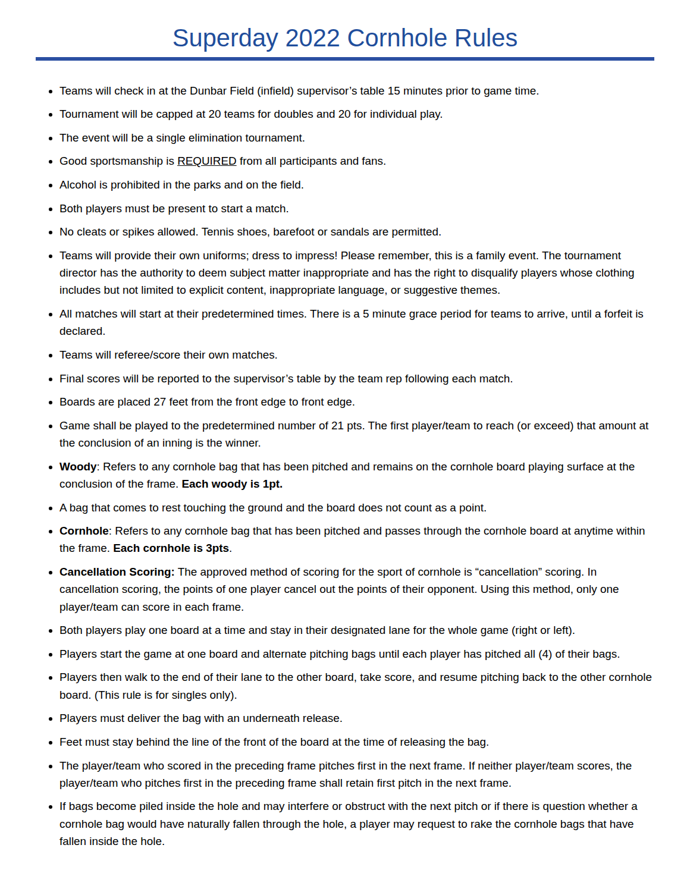Superday 2022 Cornhole Rules
Teams will check in at the Dunbar Field (infield) supervisor’s table 15 minutes prior to game time.
Tournament will be capped at 20 teams for doubles and 20 for individual play.
The event will be a single elimination tournament.
Good sportsmanship is REQUIRED from all participants and fans.
Alcohol is prohibited in the parks and on the field.
Both players must be present to start a match.
No cleats or spikes allowed. Tennis shoes, barefoot or sandals are permitted.
Teams will provide their own uniforms; dress to impress! Please remember, this is a family event. The tournament director has the authority to deem subject matter inappropriate and has the right to disqualify players whose clothing includes but not limited to explicit content, inappropriate language, or suggestive themes.
All matches will start at their predetermined times. There is a 5 minute grace period for teams to arrive, until a forfeit is declared.
Teams will referee/score their own matches.
Final scores will be reported to the supervisor’s table by the team rep following each match.
Boards are placed 27 feet from the front edge to front edge.
Game shall be played to the predetermined number of 21 pts. The first player/team to reach (or exceed) that amount at the conclusion of an inning is the winner.
Woody: Refers to any cornhole bag that has been pitched and remains on the cornhole board playing surface at the conclusion of the frame. Each woody is 1pt.
A bag that comes to rest touching the ground and the board does not count as a point.
Cornhole: Refers to any cornhole bag that has been pitched and passes through the cornhole board at anytime within the frame. Each cornhole is 3pts.
Cancellation Scoring: The approved method of scoring for the sport of cornhole is “cancellation” scoring. In cancellation scoring, the points of one player cancel out the points of their opponent. Using this method, only one player/team can score in each frame.
Both players play one board at a time and stay in their designated lane for the whole game (right or left).
Players start the game at one board and alternate pitching bags until each player has pitched all (4) of their bags.
Players then walk to the end of their lane to the other board, take score, and resume pitching back to the other cornhole board. (This rule is for singles only).
Players must deliver the bag with an underneath release.
Feet must stay behind the line of the front of the board at the time of releasing the bag.
The player/team who scored in the preceding frame pitches first in the next frame. If neither player/team scores, the player/team who pitches first in the preceding frame shall retain first pitch in the next frame.
If bags become piled inside the hole and may interfere or obstruct with the next pitch or if there is question whether a cornhole bag would have naturally fallen through the hole, a player may request to rake the cornhole bags that have fallen inside the hole.